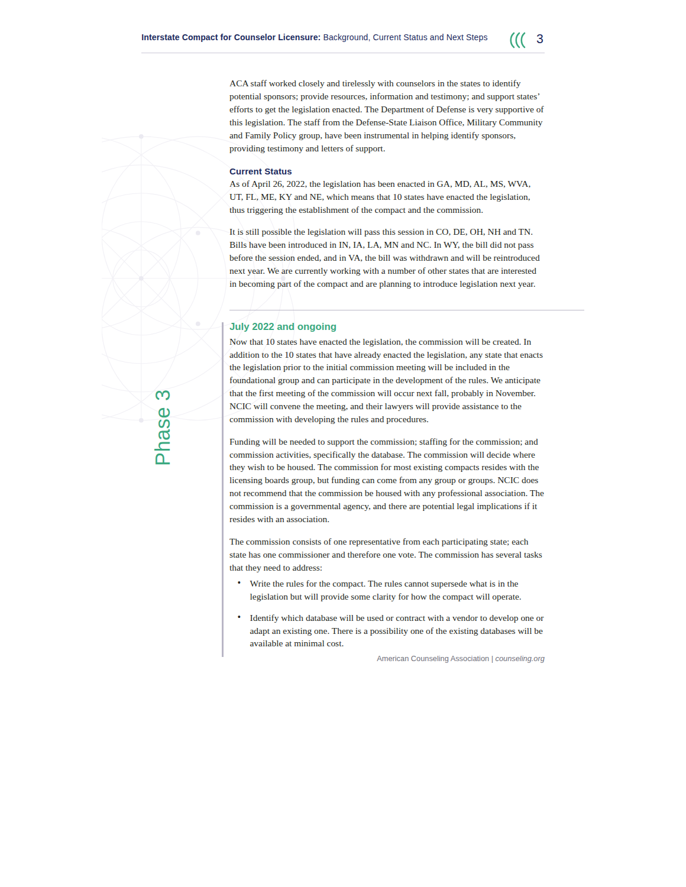Interstate Compact for Counselor Licensure: Background, Current Status and Next Steps
3
ACA staff worked closely and tirelessly with counselors in the states to identify potential sponsors; provide resources, information and testimony; and support states’ efforts to get the legislation enacted. The Department of Defense is very supportive of this legislation. The staff from the Defense-State Liaison Office, Military Community and Family Policy group, have been instrumental in helping identify sponsors, providing testimony and letters of support.
Current Status
As of April 26, 2022, the legislation has been enacted in GA, MD, AL, MS, WVA, UT, FL, ME, KY and NE, which means that 10 states have enacted the legislation, thus triggering the establishment of the compact and the commission.
It is still possible the legislation will pass this session in CO, DE, OH, NH and TN. Bills have been introduced in IN, IA, LA, MN and NC. In WY, the bill did not pass before the session ended, and in VA, the bill was withdrawn and will be reintroduced next year. We are currently working with a number of other states that are interested in becoming part of the compact and are planning to introduce legislation next year.
Phase 3
July 2022 and ongoing
Now that 10 states have enacted the legislation, the commission will be created. In addition to the 10 states that have already enacted the legislation, any state that enacts the legislation prior to the initial commission meeting will be included in the foundational group and can participate in the development of the rules. We anticipate that the first meeting of the commission will occur next fall, probably in November. NCIC will convene the meeting, and their lawyers will provide assistance to the commission with developing the rules and procedures.
Funding will be needed to support the commission; staffing for the commission; and commission activities, specifically the database. The commission will decide where they wish to be housed. The commission for most existing compacts resides with the licensing boards group, but funding can come from any group or groups. NCIC does not recommend that the commission be housed with any professional association. The commission is a governmental agency, and there are potential legal implications if it resides with an association.
The commission consists of one representative from each participating state; each state has one commissioner and therefore one vote. The commission has several tasks that they need to address:
Write the rules for the compact. The rules cannot supersede what is in the legislation but will provide some clarity for how the compact will operate.
Identify which database will be used or contract with a vendor to develop one or adapt an existing one. There is a possibility one of the existing databases will be available at minimal cost.
American Counseling Association | counseling.org